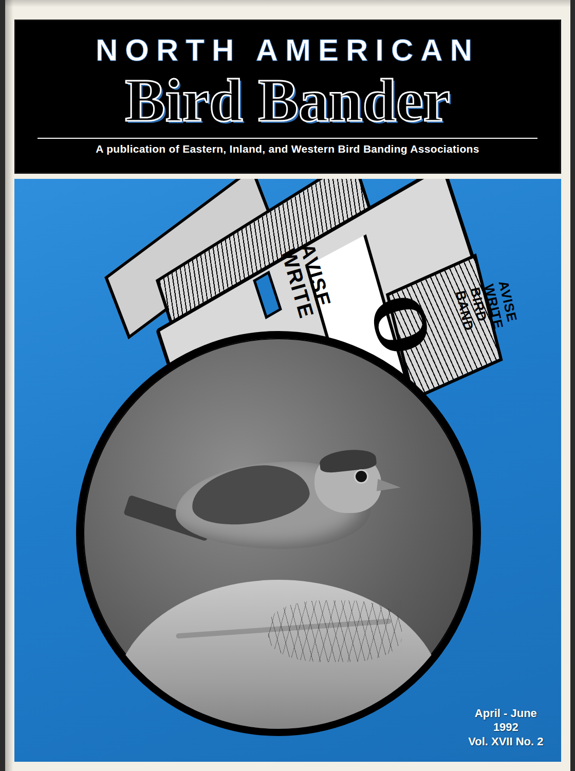NORTH AMERICAN
Bird Bander
A publication of Eastern, Inland, and Western Bird Banding Associations
AVISE
WRITE
O
AVISE
WRITE
BIRD
BAND
April - June
1992
Vol. XVII No. 2